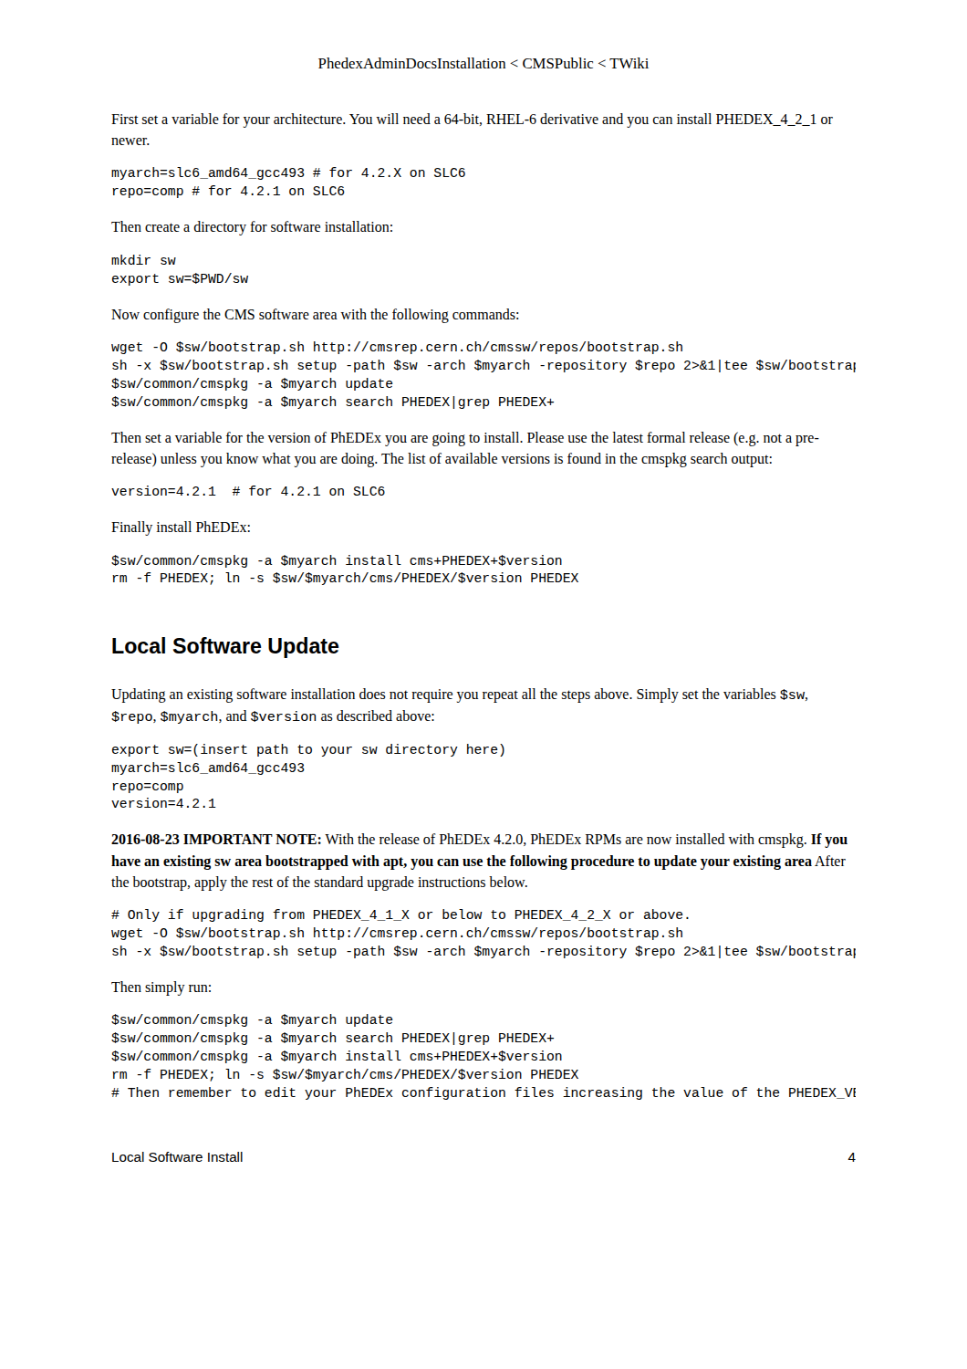PhedexAdminDocsInstallation < CMSPublic < TWiki
First set a variable for your architecture. You will need a 64-bit, RHEL-6 derivative and you can install PHEDEX_4_2_1 or newer.
myarch=slc6_amd64_gcc493 # for 4.2.X on SLC6
repo=comp # for 4.2.1 on SLC6
Then create a directory for software installation:
mkdir sw
export sw=$PWD/sw
Now configure the CMS software area with the following commands:
wget -O $sw/bootstrap.sh http://cmsrep.cern.ch/cmssw/repos/bootstrap.sh
sh -x $sw/bootstrap.sh setup -path $sw -arch $myarch -repository $repo 2>&1|tee $sw/bootstrap_$my
$sw/common/cmspkg -a $myarch update
$sw/common/cmspkg -a $myarch search PHEDEX|grep PHEDEX+
Then set a variable for the version of PhEDEx you are going to install. Please use the latest formal release (e.g. not a pre-release) unless you know what you are doing. The list of available versions is found in the cmspkg search output:
version=4.2.1  # for 4.2.1 on SLC6
Finally install PhEDEx:
$sw/common/cmspkg -a $myarch install cms+PHEDEX+$version
rm -f PHEDEX; ln -s $sw/$myarch/cms/PHEDEX/$version PHEDEX
Local Software Update
Updating an existing software installation does not require you repeat all the steps above. Simply set the variables $sw, $repo, $myarch, and $version as described above:
export sw=(insert path to your sw directory here)
myarch=slc6_amd64_gcc493
repo=comp
version=4.2.1
2016-08-23 IMPORTANT NOTE: With the release of PhEDEx 4.2.0, PhEDEx RPMs are now installed with cmspkg. If you have an existing sw area bootstrapped with apt, you can use the following procedure to update your existing area After the bootstrap, apply the rest of the standard upgrade instructions below.
# Only if upgrading from PHEDEX_4_1_X or below to PHEDEX_4_2_X or above.
wget -O $sw/bootstrap.sh http://cmsrep.cern.ch/cmssw/repos/bootstrap.sh
sh -x $sw/bootstrap.sh setup -path $sw -arch $myarch -repository $repo 2>&1|tee $sw/bootstrap_$my
Then simply run:
$sw/common/cmspkg -a $myarch update
$sw/common/cmspkg -a $myarch search PHEDEX|grep PHEDEX+
$sw/common/cmspkg -a $myarch install cms+PHEDEX+$version
rm -f PHEDEX; ln -s $sw/$myarch/cms/PHEDEX/$version PHEDEX
# Then remember to edit your PhEDEx configuration files increasing the value of the PHEDEX_VERSIO
Local Software Install 4